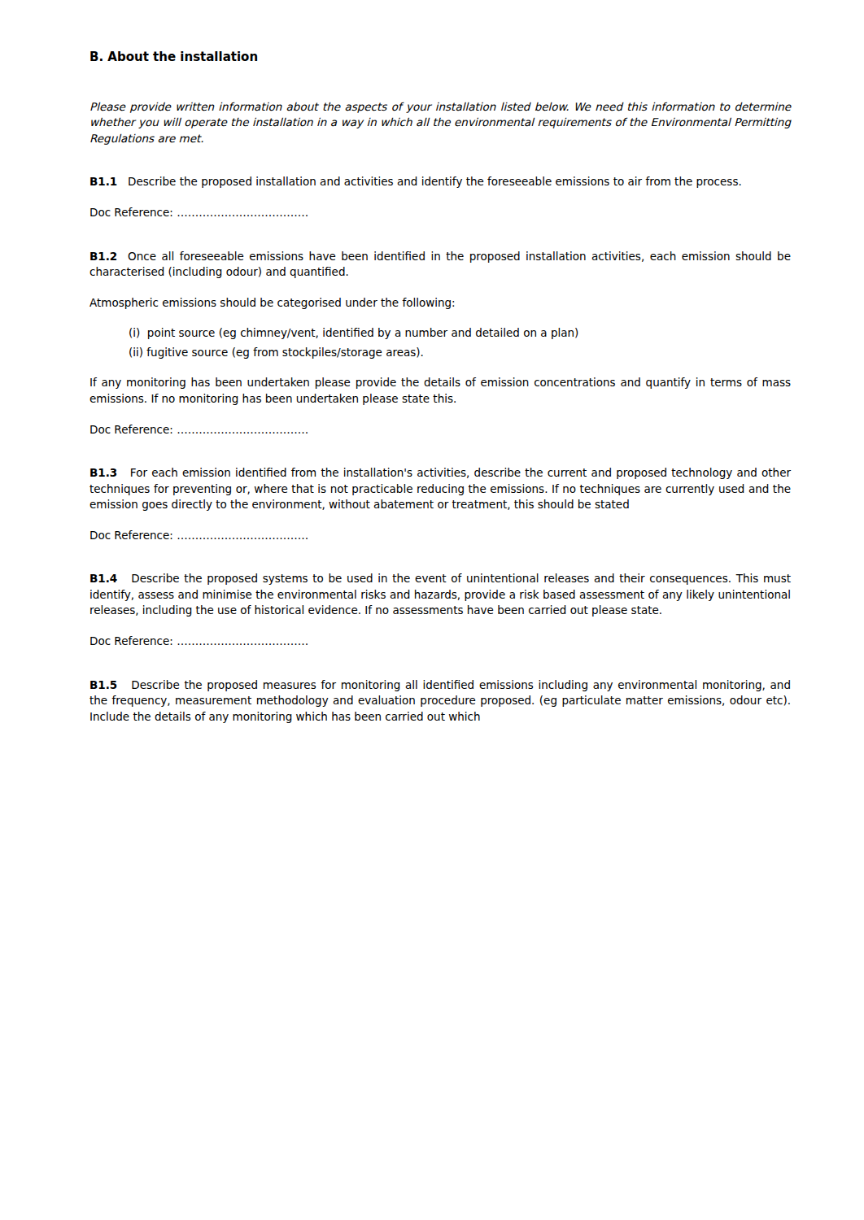B. About the installation
Please provide written information about the aspects of your installation listed below. We need this information to determine whether you will operate the installation in a way in which all the environmental requirements of the Environmental Permitting Regulations are met.
B1.1 Describe the proposed installation and activities and identify the foreseeable emissions to air from the process.
Doc Reference: ………………………………
B1.2 Once all foreseeable emissions have been identified in the proposed installation activities, each emission should be characterised (including odour) and quantified.
Atmospheric emissions should be categorised under the following:
(i) point source (eg chimney/vent, identified by a number and detailed on a plan)
(ii) fugitive source (eg from stockpiles/storage areas).
If any monitoring has been undertaken please provide the details of emission concentrations and quantify in terms of mass emissions. If no monitoring has been undertaken please state this.
Doc Reference: ………………………………
B1.3 For each emission identified from the installation's activities, describe the current and proposed technology and other techniques for preventing or, where that is not practicable reducing the emissions. If no techniques are currently used and the emission goes directly to the environment, without abatement or treatment, this should be stated
Doc Reference: ………………………………
B1.4 Describe the proposed systems to be used in the event of unintentional releases and their consequences. This must identify, assess and minimise the environmental risks and hazards, provide a risk based assessment of any likely unintentional releases, including the use of historical evidence. If no assessments have been carried out please state.
Doc Reference: ………………………………
B1.5 Describe the proposed measures for monitoring all identified emissions including any environmental monitoring, and the frequency, measurement methodology and evaluation procedure proposed. (eg particulate matter emissions, odour etc). Include the details of any monitoring which has been carried out which